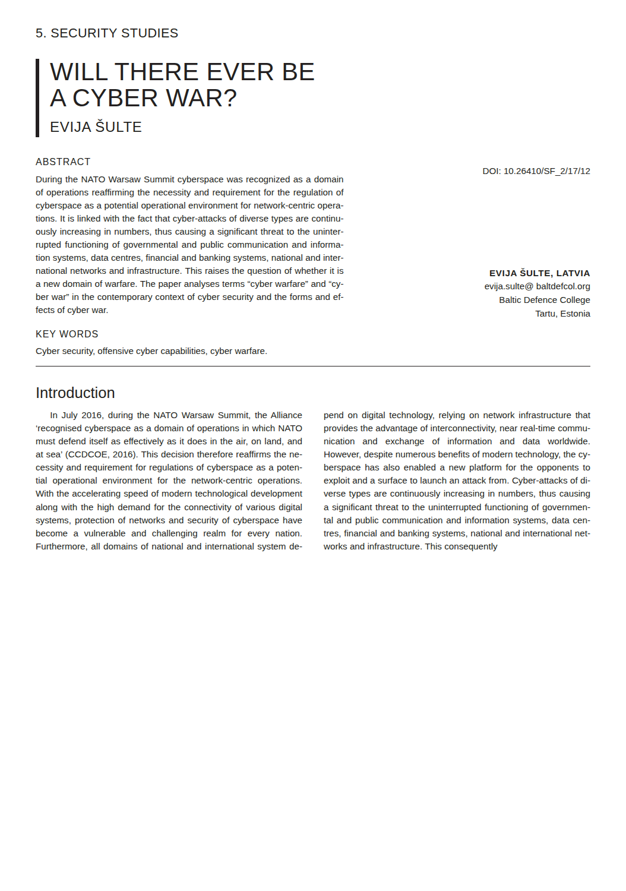5. SECURITY STUDIES
WILL THERE EVER BE
A CYBER WAR?
EVIJA ŠULTE
ABSTRACT
During the NATO Warsaw Summit cyberspace was recognized as a domain of operations reaffirming the necessity and requirement for the regulation of cyberspace as a potential operational environment for network-centric operations. It is linked with the fact that cyber-attacks of diverse types are continuously increasing in numbers, thus causing a significant threat to the uninterrupted functioning of governmental and public communication and information systems, data centres, financial and banking systems, national and international networks and infrastructure. This raises the question of whether it is a new domain of warfare. The paper analyses terms “cyber warfare” and “cyber war” in the contemporary context of cyber security and the forms and effects of cyber war.
KEY WORDS
Cyber security, offensive cyber capabilities, cyber warfare.
DOI: 10.26410/SF_2/17/12
EVIJA ŠULTE, LATVIA evija.sulte@ baltdefcol.org Baltic Defence College Tartu, Estonia
Introduction
In July 2016, during the NATO Warsaw Summit, the Alliance ‘recognised cyberspace as a domain of operations in which NATO must defend itself as effectively as it does in the air, on land, and at sea’ (CCDCOE, 2016). This decision therefore reaffirms the necessity and requirement for regulations of cyberspace as a potential operational environment for the network-centric operations. With the accelerating speed of modern technological development along with the high demand for the connectivity of various digital systems, protection of networks and security of cyberspace have become a vulnerable and challenging realm for every nation. Furthermore, all domains of national and international system depend on digital technology, relying on network infrastructure that provides the advantage of interconnectivity, near real-time communication and exchange of information and data worldwide. However, despite numerous benefits of modern technology, the cyberspace has also enabled a new platform for the opponents to exploit and a surface to launch an attack from. Cyber-attacks of diverse types are continuously increasing in numbers, thus causing a significant threat to the uninterrupted functioning of governmental and public communication and information systems, data centres, financial and banking systems, national and international networks and infrastructure. This consequently